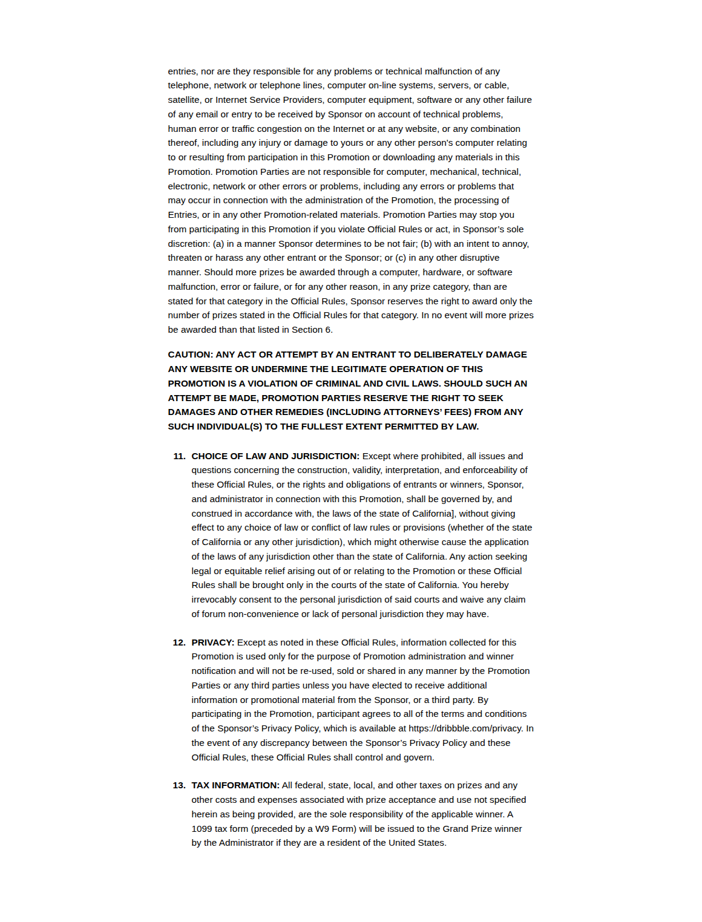entries, nor are they responsible for any problems or technical malfunction of any telephone, network or telephone lines, computer on-line systems, servers, or cable, satellite, or Internet Service Providers, computer equipment, software or any other failure of any email or entry to be received by Sponsor on account of technical problems, human error or traffic congestion on the Internet or at any website, or any combination thereof, including any injury or damage to yours or any other person's computer relating to or resulting from participation in this Promotion or downloading any materials in this Promotion. Promotion Parties are not responsible for computer, mechanical, technical, electronic, network or other errors or problems, including any errors or problems that may occur in connection with the administration of the Promotion, the processing of Entries, or in any other Promotion-related materials. Promotion Parties may stop you from participating in this Promotion if you violate Official Rules or act, in Sponsor’s sole discretion: (a) in a manner Sponsor determines to be not fair; (b) with an intent to annoy, threaten or harass any other entrant or the Sponsor; or (c) in any other disruptive manner. Should more prizes be awarded through a computer, hardware, or software malfunction, error or failure, or for any other reason, in any prize category, than are stated for that category in the Official Rules, Sponsor reserves the right to award only the number of prizes stated in the Official Rules for that category. In no event will more prizes be awarded than that listed in Section 6.
CAUTION: ANY ACT OR ATTEMPT BY AN ENTRANT TO DELIBERATELY DAMAGE ANY WEBSITE OR UNDERMINE THE LEGITIMATE OPERATION OF THIS PROMOTION IS A VIOLATION OF CRIMINAL AND CIVIL LAWS. SHOULD SUCH AN ATTEMPT BE MADE, PROMOTION PARTIES RESERVE THE RIGHT TO SEEK DAMAGES AND OTHER REMEDIES (INCLUDING ATTORNEYS’ FEES) FROM ANY SUCH INDIVIDUAL(S) TO THE FULLEST EXTENT PERMITTED BY LAW.
CHOICE OF LAW AND JURISDICTION: Except where prohibited, all issues and questions concerning the construction, validity, interpretation, and enforceability of these Official Rules, or the rights and obligations of entrants or winners, Sponsor, and administrator in connection with this Promotion, shall be governed by, and construed in accordance with, the laws of the state of California], without giving effect to any choice of law or conflict of law rules or provisions (whether of the state of California or any other jurisdiction), which might otherwise cause the application of the laws of any jurisdiction other than the state of California. Any action seeking legal or equitable relief arising out of or relating to the Promotion or these Official Rules shall be brought only in the courts of the state of California. You hereby irrevocably consent to the personal jurisdiction of said courts and waive any claim of forum non-convenience or lack of personal jurisdiction they may have.
PRIVACY: Except as noted in these Official Rules, information collected for this Promotion is used only for the purpose of Promotion administration and winner notification and will not be re-used, sold or shared in any manner by the Promotion Parties or any third parties unless you have elected to receive additional information or promotional material from the Sponsor, or a third party. By participating in the Promotion, participant agrees to all of the terms and conditions of the Sponsor’s Privacy Policy, which is available at https://dribbble.com/privacy. In the event of any discrepancy between the Sponsor’s Privacy Policy and these Official Rules, these Official Rules shall control and govern.
TAX INFORMATION: All federal, state, local, and other taxes on prizes and any other costs and expenses associated with prize acceptance and use not specified herein as being provided, are the sole responsibility of the applicable winner. A 1099 tax form (preceded by a W9 Form) will be issued to the Grand Prize winner by the Administrator if they are a resident of the United States.